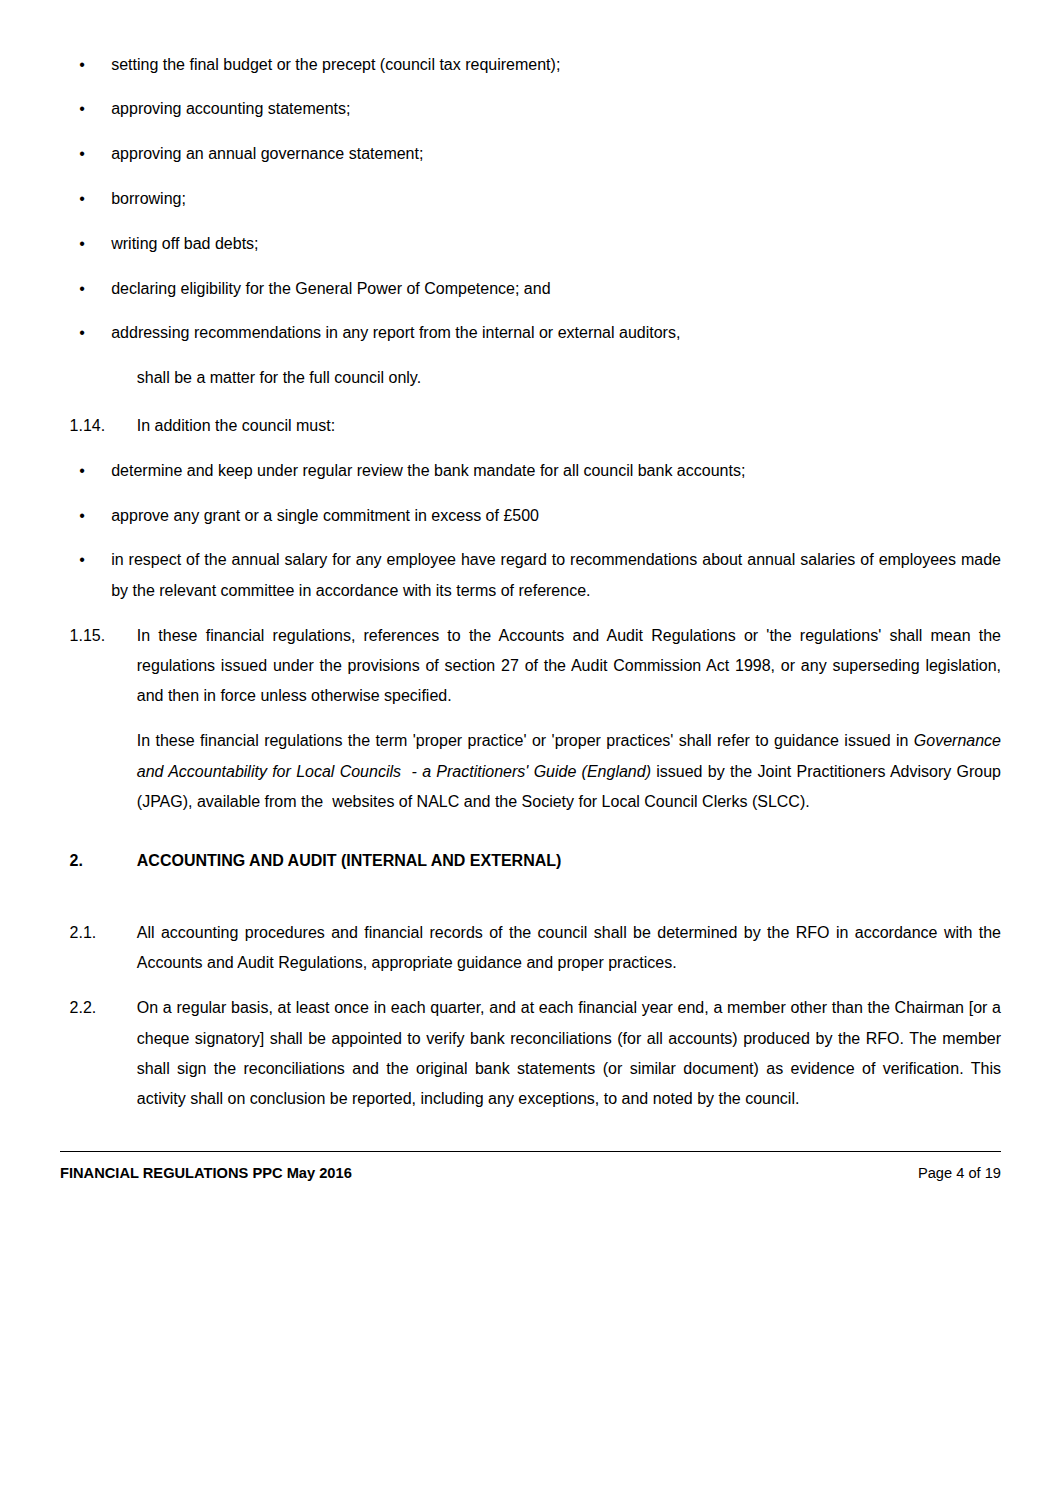setting the final budget or the precept (council tax requirement);
approving accounting statements;
approving an annual governance statement;
borrowing;
writing off bad debts;
declaring eligibility for the General Power of Competence; and
addressing recommendations in any report from the internal or external auditors,
shall be a matter for the full council only.
1.14.
In addition the council must:
determine and keep under regular review the bank mandate for all council bank accounts;
approve any grant or a single commitment in excess of £500
in respect of the annual salary for any employee have regard to recommendations about annual salaries of employees made by the relevant committee in accordance with its terms of reference.
1.15.
In these financial regulations, references to the Accounts and Audit Regulations or 'the regulations' shall mean the regulations issued under the provisions of section 27 of the Audit Commission Act 1998, or any superseding legislation, and then in force unless otherwise specified.
In these financial regulations the term 'proper practice' or 'proper practices' shall refer to guidance issued in Governance and Accountability for Local Councils - a Practitioners' Guide (England) issued by the Joint Practitioners Advisory Group (JPAG), available from the websites of NALC and the Society for Local Council Clerks (SLCC).
2.
ACCOUNTING AND AUDIT (INTERNAL AND EXTERNAL)
2.1.
All accounting procedures and financial records of the council shall be determined by the RFO in accordance with the Accounts and Audit Regulations, appropriate guidance and proper practices.
2.2.
On a regular basis, at least once in each quarter, and at each financial year end, a member other than the Chairman [or a cheque signatory] shall be appointed to verify bank reconciliations (for all accounts) produced by the RFO. The member shall sign the reconciliations and the original bank statements (or similar document) as evidence of verification. This activity shall on conclusion be reported, including any exceptions, to and noted by the council.
FINANCIAL REGULATIONS PPC May 2016
Page 4 of 19